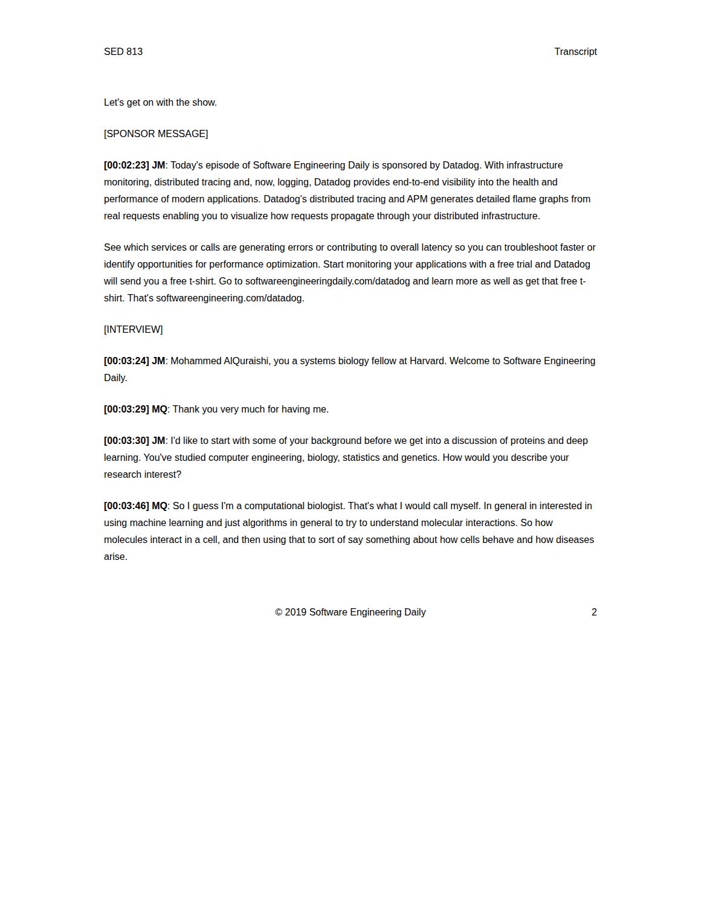SED 813 Transcript
Let's get on with the show.
[SPONSOR MESSAGE]
[00:02:23] JM: Today's episode of Software Engineering Daily is sponsored by Datadog. With infrastructure monitoring, distributed tracing and, now, logging, Datadog provides end-to-end visibility into the health and performance of modern applications. Datadog's distributed tracing and APM generates detailed flame graphs from real requests enabling you to visualize how requests propagate through your distributed infrastructure.
See which services or calls are generating errors or contributing to overall latency so you can troubleshoot faster or identify opportunities for performance optimization. Start monitoring your applications with a free trial and Datadog will send you a free t-shirt. Go to softwareengineeringdaily.com/datadog and learn more as well as get that free t-shirt. That's softwareengineering.com/datadog.
[INTERVIEW]
[00:03:24] JM: Mohammed AlQuraishi, you a systems biology fellow at Harvard. Welcome to Software Engineering Daily.
[00:03:29] MQ: Thank you very much for having me.
[00:03:30] JM: I'd like to start with some of your background before we get into a discussion of proteins and deep learning. You've studied computer engineering, biology, statistics and genetics. How would you describe your research interest?
[00:03:46] MQ: So I guess I'm a computational biologist. That's what I would call myself. In general in interested in using machine learning and just algorithms in general to try to understand molecular interactions. So how molecules interact in a cell, and then using that to sort of say something about how cells behave and how diseases arise.
© 2019 Software Engineering Daily 2